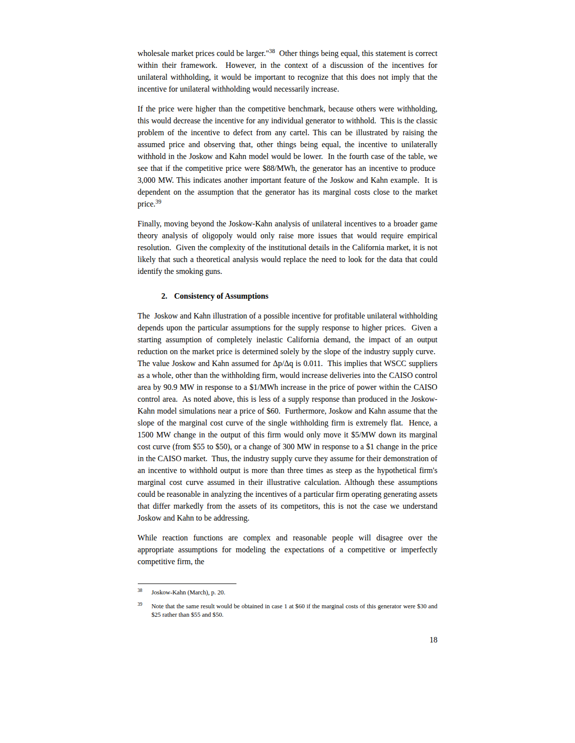wholesale market prices could be larger."38 Other things being equal, this statement is correct within their framework. However, in the context of a discussion of the incentives for unilateral withholding, it would be important to recognize that this does not imply that the incentive for unilateral withholding would necessarily increase.
If the price were higher than the competitive benchmark, because others were withholding, this would decrease the incentive for any individual generator to withhold. This is the classic problem of the incentive to defect from any cartel. This can be illustrated by raising the assumed price and observing that, other things being equal, the incentive to unilaterally withhold in the Joskow and Kahn model would be lower. In the fourth case of the table, we see that if the competitive price were $88/MWh, the generator has an incentive to produce 3,000 MW. This indicates another important feature of the Joskow and Kahn example. It is dependent on the assumption that the generator has its marginal costs close to the market price.39
Finally, moving beyond the Joskow-Kahn analysis of unilateral incentives to a broader game theory analysis of oligopoly would only raise more issues that would require empirical resolution. Given the complexity of the institutional details in the California market, it is not likely that such a theoretical analysis would replace the need to look for the data that could identify the smoking guns.
2. Consistency of Assumptions
The Joskow and Kahn illustration of a possible incentive for profitable unilateral withholding depends upon the particular assumptions for the supply response to higher prices. Given a starting assumption of completely inelastic California demand, the impact of an output reduction on the market price is determined solely by the slope of the industry supply curve. The value Joskow and Kahn assumed for Δp/Δq is 0.011. This implies that WSCC suppliers as a whole, other than the withholding firm, would increase deliveries into the CAISO control area by 90.9 MW in response to a $1/MWh increase in the price of power within the CAISO control area. As noted above, this is less of a supply response than produced in the Joskow-Kahn model simulations near a price of $60. Furthermore, Joskow and Kahn assume that the slope of the marginal cost curve of the single withholding firm is extremely flat. Hence, a 1500 MW change in the output of this firm would only move it $5/MW down its marginal cost curve (from $55 to $50), or a change of 300 MW in response to a $1 change in the price in the CAISO market. Thus, the industry supply curve they assume for their demonstration of an incentive to withhold output is more than three times as steep as the hypothetical firm's marginal cost curve assumed in their illustrative calculation. Although these assumptions could be reasonable in analyzing the incentives of a particular firm operating generating assets that differ markedly from the assets of its competitors, this is not the case we understand Joskow and Kahn to be addressing.
While reaction functions are complex and reasonable people will disagree over the appropriate assumptions for modeling the expectations of a competitive or imperfectly competitive firm, the
38
Joskow-Kahn (March), p. 20.
39
Note that the same result would be obtained in case 1 at $60 if the marginal costs of this generator were $30 and $25 rather than $55 and $50.
18